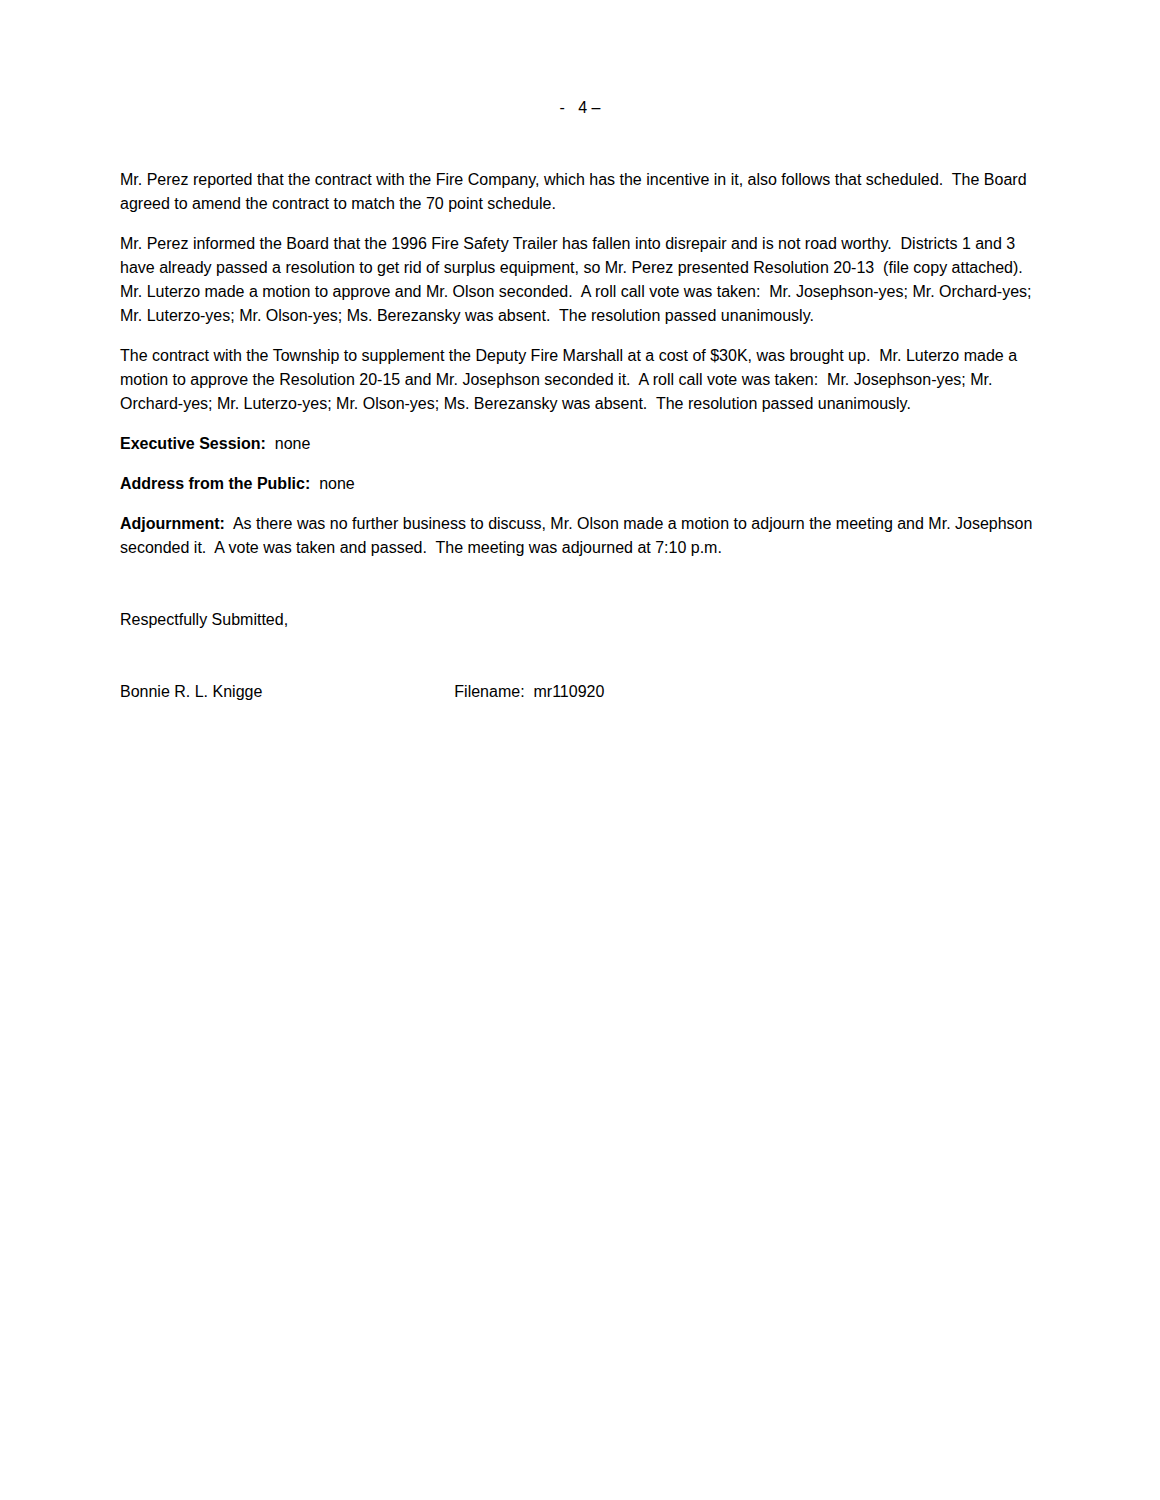- 4 –
Mr. Perez reported that the contract with the Fire Company, which has the incentive in it, also follows that scheduled. The Board agreed to amend the contract to match the 70 point schedule.
Mr. Perez informed the Board that the 1996 Fire Safety Trailer has fallen into disrepair and is not road worthy. Districts 1 and 3 have already passed a resolution to get rid of surplus equipment, so Mr. Perez presented Resolution 20-13 (file copy attached). Mr. Luterzo made a motion to approve and Mr. Olson seconded. A roll call vote was taken: Mr. Josephson-yes; Mr. Orchard-yes; Mr. Luterzo-yes; Mr. Olson-yes; Ms. Berezansky was absent. The resolution passed unanimously.
The contract with the Township to supplement the Deputy Fire Marshall at a cost of $30K, was brought up. Mr. Luterzo made a motion to approve the Resolution 20-15 and Mr. Josephson seconded it. A roll call vote was taken: Mr. Josephson-yes; Mr. Orchard-yes; Mr. Luterzo-yes; Mr. Olson-yes; Ms. Berezansky was absent. The resolution passed unanimously.
Executive Session: none
Address from the Public: none
Adjournment: As there was no further business to discuss, Mr. Olson made a motion to adjourn the meeting and Mr. Josephson seconded it. A vote was taken and passed. The meeting was adjourned at 7:10 p.m.
Respectfully Submitted,
Bonnie R. L. Knigge Filename: mr110920